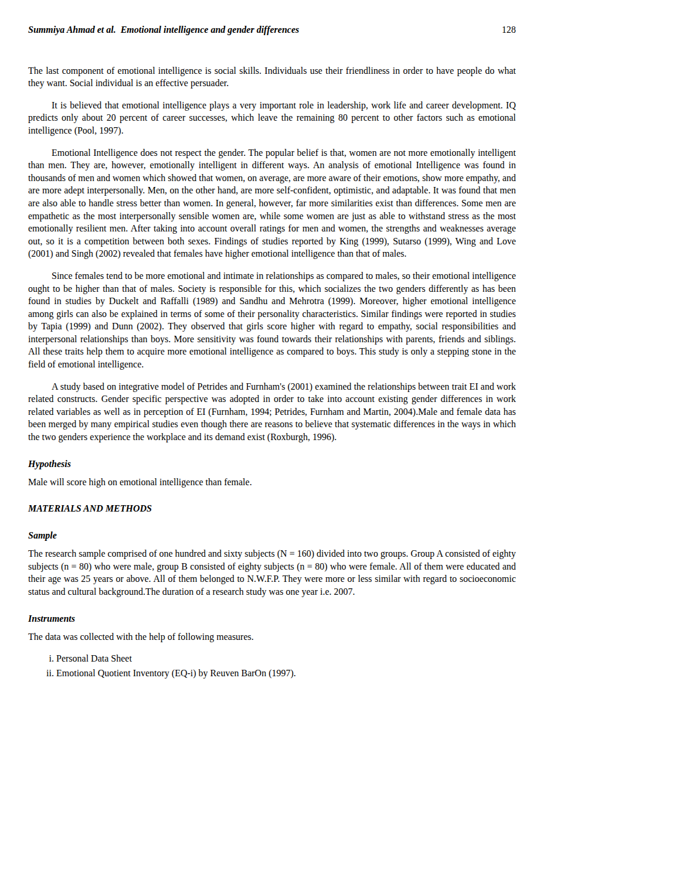Summiya Ahmad et al. Emotional intelligence and gender differences 128
The last component of emotional intelligence is social skills. Individuals use their friendliness in order to have people do what they want. Social individual is an effective persuader.
It is believed that emotional intelligence plays a very important role in leadership, work life and career development. IQ predicts only about 20 percent of career successes, which leave the remaining 80 percent to other factors such as emotional intelligence (Pool, 1997).
Emotional Intelligence does not respect the gender. The popular belief is that, women are not more emotionally intelligent than men. They are, however, emotionally intelligent in different ways. An analysis of emotional Intelligence was found in thousands of men and women which showed that women, on average, are more aware of their emotions, show more empathy, and are more adept interpersonally. Men, on the other hand, are more self-confident, optimistic, and adaptable. It was found that men are also able to handle stress better than women. In general, however, far more similarities exist than differences. Some men are empathetic as the most interpersonally sensible women are, while some women are just as able to withstand stress as the most emotionally resilient men. After taking into account overall ratings for men and women, the strengths and weaknesses average out, so it is a competition between both sexes. Findings of studies reported by King (1999), Sutarso (1999), Wing and Love (2001) and Singh (2002) revealed that females have higher emotional intelligence than that of males.
Since females tend to be more emotional and intimate in relationships as compared to males, so their emotional intelligence ought to be higher than that of males. Society is responsible for this, which socializes the two genders differently as has been found in studies by Duckelt and Raffalli (1989) and Sandhu and Mehrotra (1999). Moreover, higher emotional intelligence among girls can also be explained in terms of some of their personality characteristics. Similar findings were reported in studies by Tapia (1999) and Dunn (2002). They observed that girls score higher with regard to empathy, social responsibilities and interpersonal relationships than boys. More sensitivity was found towards their relationships with parents, friends and siblings. All these traits help them to acquire more emotional intelligence as compared to boys. This study is only a stepping stone in the field of emotional intelligence.
A study based on integrative model of Petrides and Furnham's (2001) examined the relationships between trait EI and work related constructs. Gender specific perspective was adopted in order to take into account existing gender differences in work related variables as well as in perception of EI (Furnham, 1994; Petrides, Furnham and Martin, 2004).Male and female data has been merged by many empirical studies even though there are reasons to believe that systematic differences in the ways in which the two genders experience the workplace and its demand exist (Roxburgh, 1996).
Hypothesis
Male will score high on emotional intelligence than female.
Materials and Methods
Sample
The research sample comprised of one hundred and sixty subjects (N = 160) divided into two groups. Group A consisted of eighty subjects (n = 80) who were male, group B consisted of eighty subjects (n = 80) who were female. All of them were educated and their age was 25 years or above. All of them belonged to N.W.F.P. They were more or less similar with regard to socioeconomic status and cultural background.The duration of a research study was one year i.e. 2007.
Instruments
The data was collected with the help of following measures.
Personal Data Sheet
Emotional Quotient Inventory (EQ-i) by Reuven BarOn (1997).